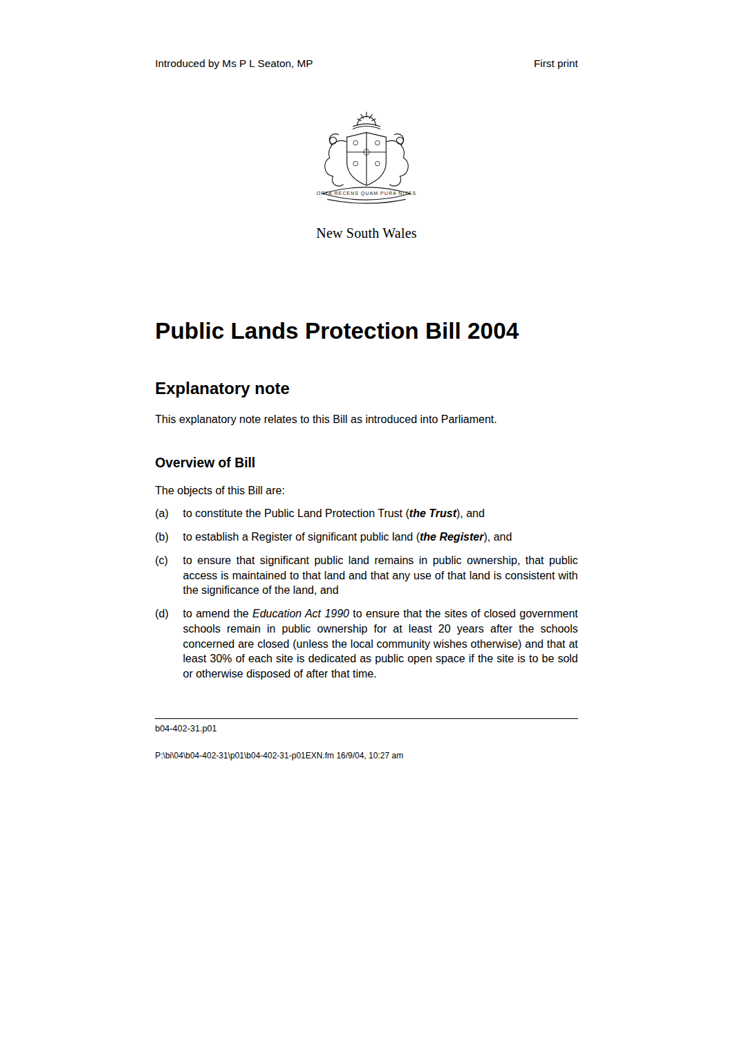Introduced by Ms P L Seaton, MP
First print
ORTA RECENS QUAM PURA NITES
New South Wales
Public Lands Protection Bill 2004
Explanatory note
This explanatory note relates to this Bill as introduced into Parliament.
Overview of Bill
The objects of this Bill are:
(a) to constitute the Public Land Protection Trust (the Trust), and
(b) to establish a Register of significant public land (the Register), and
(c) to ensure that significant public land remains in public ownership, that public access is maintained to that land and that any use of that land is consistent with the significance of the land, and
(d) to amend the Education Act 1990 to ensure that the sites of closed government schools remain in public ownership for at least 20 years after the schools concerned are closed (unless the local community wishes otherwise) and that at least 30% of each site is dedicated as public open space if the site is to be sold or otherwise disposed of after that time.
b04-402-31.p01
P:\bi\04\b04-402-31\p01\b04-402-31-p01EXN.fm 16/9/04, 10:27 am